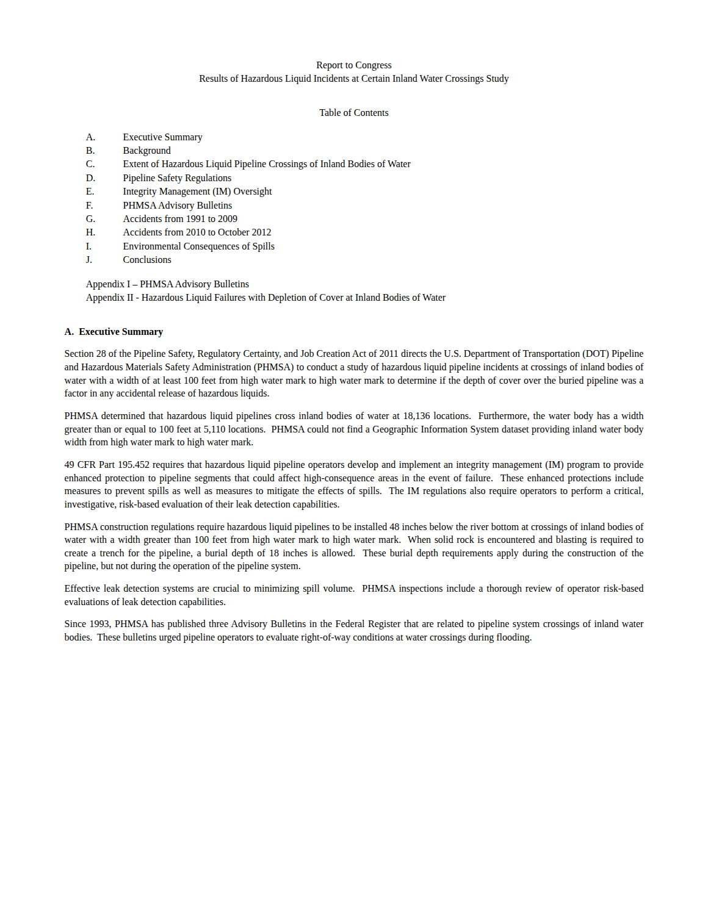Report to Congress
Results of Hazardous Liquid Incidents at Certain Inland Water Crossings Study
Table of Contents
| A. | Executive Summary |
| B. | Background |
| C. | Extent of Hazardous Liquid Pipeline Crossings of Inland Bodies of Water |
| D. | Pipeline Safety Regulations |
| E. | Integrity Management (IM) Oversight |
| F. | PHMSA Advisory Bulletins |
| G. | Accidents from 1991 to 2009 |
| H. | Accidents from 2010 to October 2012 |
| I. | Environmental Consequences of Spills |
| J. | Conclusions |
Appendix I – PHMSA Advisory Bulletins
Appendix II - Hazardous Liquid Failures with Depletion of Cover at Inland Bodies of Water
A. Executive Summary
Section 28 of the Pipeline Safety, Regulatory Certainty, and Job Creation Act of 2011 directs the U.S. Department of Transportation (DOT) Pipeline and Hazardous Materials Safety Administration (PHMSA) to conduct a study of hazardous liquid pipeline incidents at crossings of inland bodies of water with a width of at least 100 feet from high water mark to high water mark to determine if the depth of cover over the buried pipeline was a factor in any accidental release of hazardous liquids.
PHMSA determined that hazardous liquid pipelines cross inland bodies of water at 18,136 locations. Furthermore, the water body has a width greater than or equal to 100 feet at 5,110 locations. PHMSA could not find a Geographic Information System dataset providing inland water body width from high water mark to high water mark.
49 CFR Part 195.452 requires that hazardous liquid pipeline operators develop and implement an integrity management (IM) program to provide enhanced protection to pipeline segments that could affect high-consequence areas in the event of failure. These enhanced protections include measures to prevent spills as well as measures to mitigate the effects of spills. The IM regulations also require operators to perform a critical, investigative, risk-based evaluation of their leak detection capabilities.
PHMSA construction regulations require hazardous liquid pipelines to be installed 48 inches below the river bottom at crossings of inland bodies of water with a width greater than 100 feet from high water mark to high water mark. When solid rock is encountered and blasting is required to create a trench for the pipeline, a burial depth of 18 inches is allowed. These burial depth requirements apply during the construction of the pipeline, but not during the operation of the pipeline system.
Effective leak detection systems are crucial to minimizing spill volume. PHMSA inspections include a thorough review of operator risk-based evaluations of leak detection capabilities.
Since 1993, PHMSA has published three Advisory Bulletins in the Federal Register that are related to pipeline system crossings of inland water bodies. These bulletins urged pipeline operators to evaluate right-of-way conditions at water crossings during flooding.